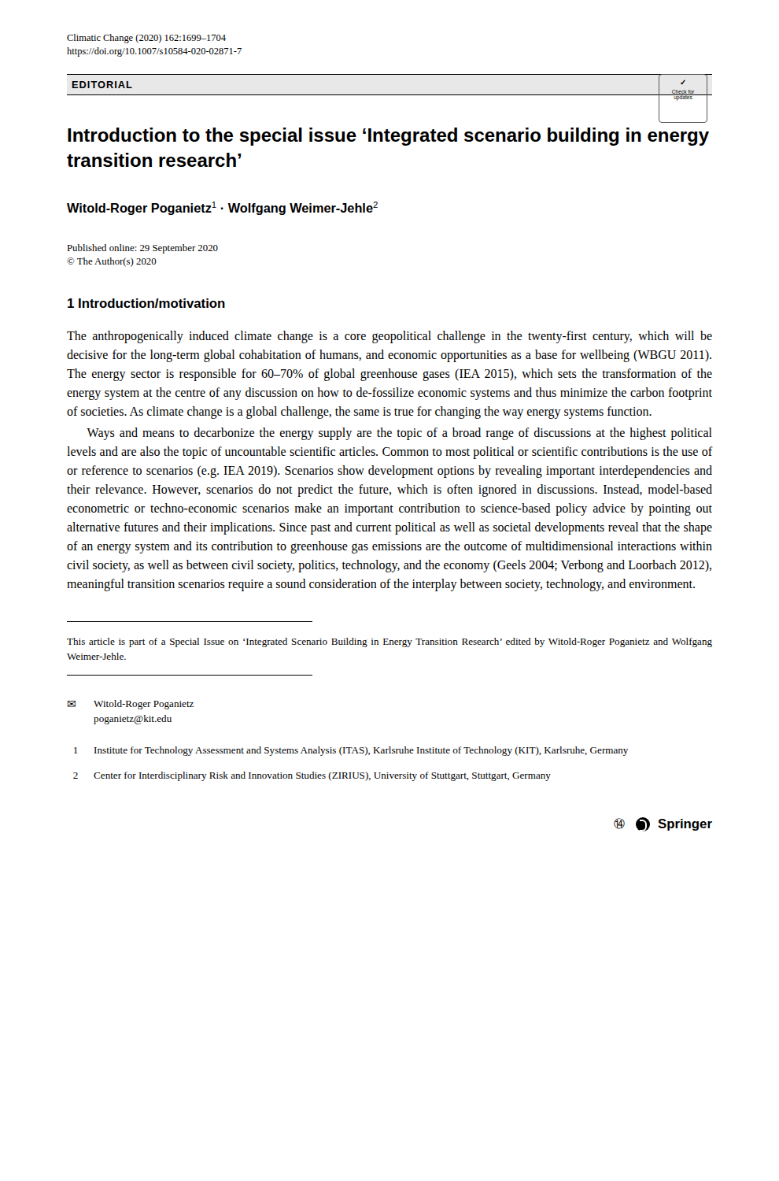Climatic Change (2020) 162:1699–1704
https://doi.org/10.1007/s10584-020-02871-7
EDITORIAL ✓ Check for
updates
Introduction to the special issue ‘Integrated scenario building in energy transition research’
Witold-Roger Poganietz1 · Wolfgang Weimer-Jehle2
Published online: 29 September 2020
© The Author(s) 2020
1 Introduction/motivation
The anthropogenically induced climate change is a core geopolitical challenge in the twenty-first century, which will be decisive for the long-term global cohabitation of humans, and economic opportunities as a base for wellbeing (WBGU 2011). The energy sector is responsible for 60–70% of global greenhouse gases (IEA 2015), which sets the transformation of the energy system at the centre of any discussion on how to de-fossilize economic systems and thus minimize the carbon footprint of societies. As climate change is a global challenge, the same is true for changing the way energy systems function.
Ways and means to decarbonize the energy supply are the topic of a broad range of discussions at the highest political levels and are also the topic of uncountable scientific articles. Common to most political or scientific contributions is the use of or reference to scenarios (e.g. IEA 2019). Scenarios show development options by revealing important interdependencies and their relevance. However, scenarios do not predict the future, which is often ignored in discussions. Instead, model-based econometric or techno-economic scenarios make an important contribution to science-based policy advice by pointing out alternative futures and their implications. Since past and current political as well as societal developments reveal that the shape of an energy system and its contribution to greenhouse gas emissions are the outcome of multidimensional interactions within civil society, as well as between civil society, politics, technology, and the economy (Geels 2004; Verbong and Loorbach 2012), meaningful transition scenarios require a sound consideration of the interplay between society, technology, and environment.
This article is part of a Special Issue on ‘Integrated Scenario Building in Energy Transition Research’ edited by Witold-Roger Poganietz and Wolfgang Weimer-Jehle.
✉ Witold-Roger Poganietz
poganietz@kit.edu
Institute for Technology Assessment and Systems Analysis (ITAS), Karlsruhe Institute of Technology (KIT), Karlsruhe, Germany
Center for Interdisciplinary Risk and Innovation Studies (ZIRIUS), University of Stuttgart, Stuttgart, Germany
⑭ Springer